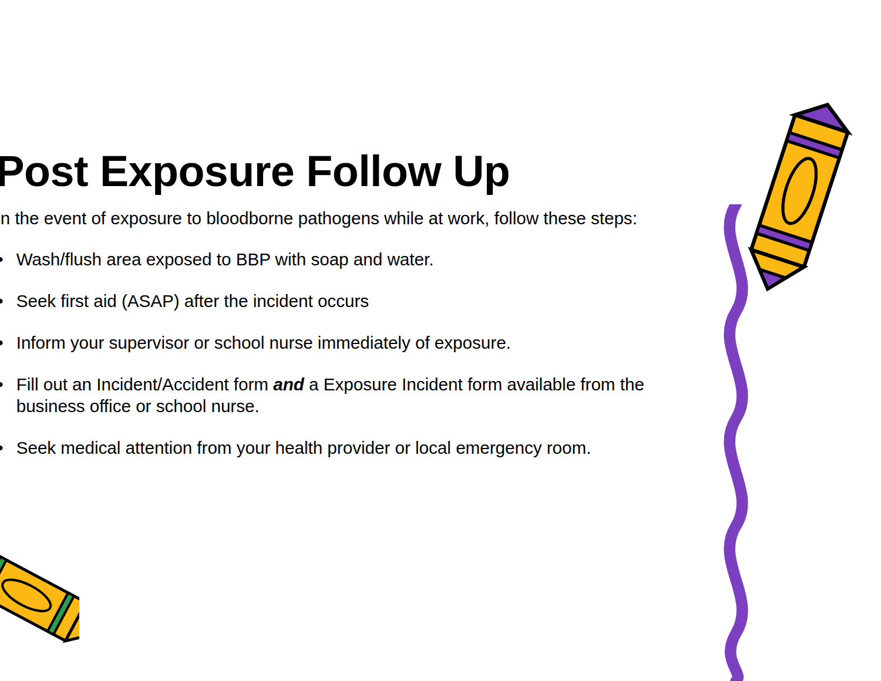Post Exposure Follow Up
In the event of exposure to bloodborne pathogens while at work, follow these steps:
Wash/flush area exposed to BBP with soap and water.
Seek first aid (ASAP) after the incident occurs
Inform your supervisor or school nurse immediately of exposure.
Fill out an Incident/Accident form and a Exposure Incident form available from the business office or school nurse.
Seek medical attention from your health provider or local emergency room.